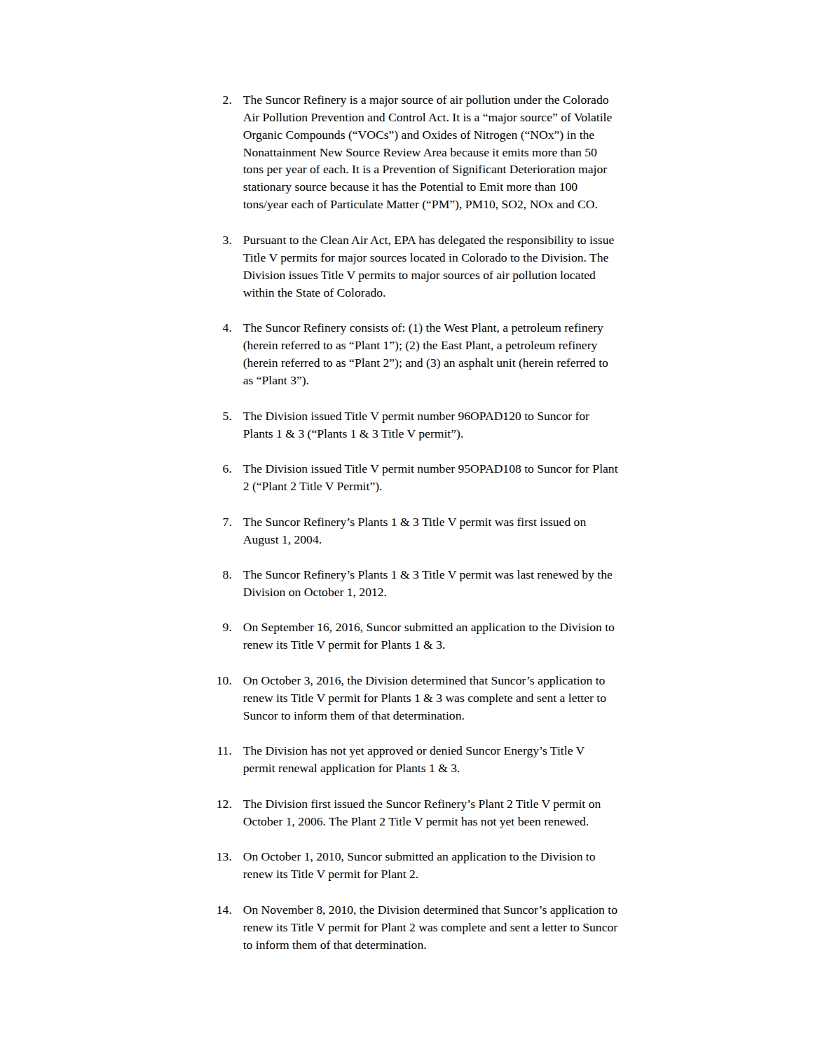The Suncor Refinery is a major source of air pollution under the Colorado Air Pollution Prevention and Control Act. It is a “major source” of Volatile Organic Compounds (“VOCs”) and Oxides of Nitrogen (“NOx”) in the Nonattainment New Source Review Area because it emits more than 50 tons per year of each. It is a Prevention of Significant Deterioration major stationary source because it has the Potential to Emit more than 100 tons/year each of Particulate Matter (“PM”), PM10, SO2, NOx and CO.
Pursuant to the Clean Air Act, EPA has delegated the responsibility to issue Title V permits for major sources located in Colorado to the Division. The Division issues Title V permits to major sources of air pollution located within the State of Colorado.
The Suncor Refinery consists of: (1) the West Plant, a petroleum refinery (herein referred to as “Plant 1”); (2) the East Plant, a petroleum refinery (herein referred to as “Plant 2”); and (3) an asphalt unit (herein referred to as “Plant 3”).
The Division issued Title V permit number 96OPAD120 to Suncor for Plants 1 & 3 (“Plants 1 & 3 Title V permit”).
The Division issued Title V permit number 95OPAD108 to Suncor for Plant 2 (“Plant 2 Title V Permit”).
The Suncor Refinery’s Plants 1 & 3 Title V permit was first issued on August 1, 2004.
The Suncor Refinery’s Plants 1 & 3 Title V permit was last renewed by the Division on October 1, 2012.
On September 16, 2016, Suncor submitted an application to the Division to renew its Title V permit for Plants 1 & 3.
On October 3, 2016, the Division determined that Suncor’s application to renew its Title V permit for Plants 1 & 3 was complete and sent a letter to Suncor to inform them of that determination.
The Division has not yet approved or denied Suncor Energy’s Title V permit renewal application for Plants 1 & 3.
The Division first issued the Suncor Refinery’s Plant 2 Title V permit on October 1, 2006. The Plant 2 Title V permit has not yet been renewed.
On October 1, 2010, Suncor submitted an application to the Division to renew its Title V permit for Plant 2.
On November 8, 2010, the Division determined that Suncor’s application to renew its Title V permit for Plant 2 was complete and sent a letter to Suncor to inform them of that determination.